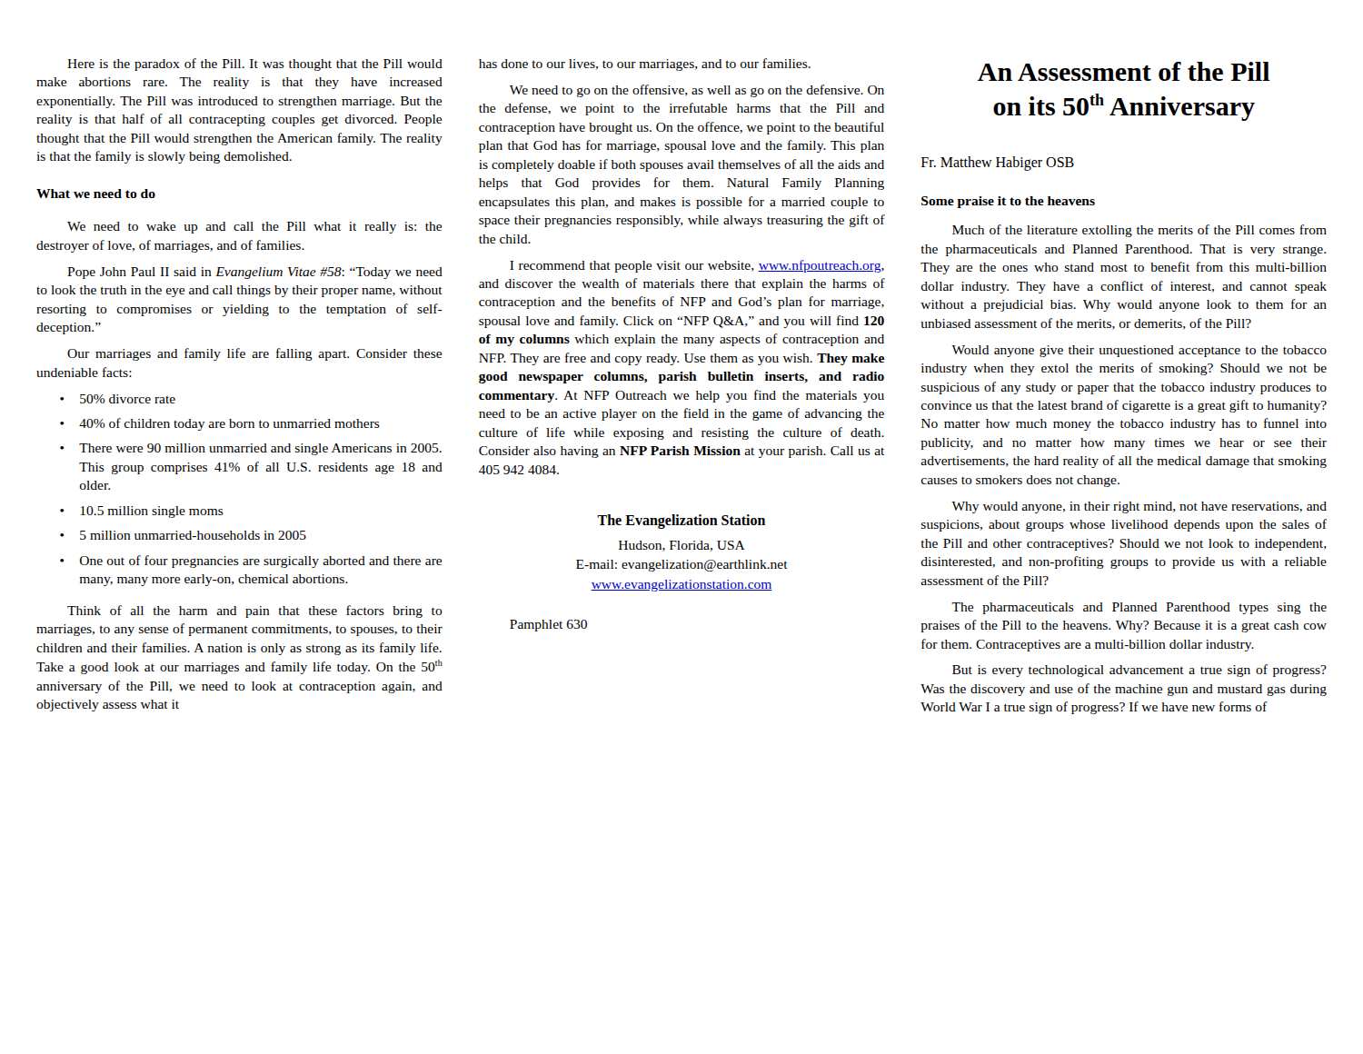Here is the paradox of the Pill. It was thought that the Pill would make abortions rare. The reality is that they have increased exponentially. The Pill was introduced to strengthen marriage. But the reality is that half of all contracepting couples get divorced. People thought that the Pill would strengthen the American family. The reality is that the family is slowly being demolished.
What we need to do
We need to wake up and call the Pill what it really is: the destroyer of love, of marriages, and of families.
Pope John Paul II said in Evangelium Vitae #58: “Today we need to look the truth in the eye and call things by their proper name, without resorting to compromises or yielding to the temptation of self-deception.”
Our marriages and family life are falling apart. Consider these undeniable facts:
50% divorce rate
40% of children today are born to unmarried mothers
There were 90 million unmarried and single Americans in 2005. This group comprises 41% of all U.S. residents age 18 and older.
10.5 million single moms
5 million unmarried-households in 2005
One out of four pregnancies are surgically aborted and there are many, many more early-on, chemical abortions.
Think of all the harm and pain that these factors bring to marriages, to any sense of permanent commitments, to spouses, to their children and their families. A nation is only as strong as its family life. Take a good look at our marriages and family life today. On the 50th anniversary of the Pill, we need to look at contraception again, and objectively assess what it
has done to our lives, to our marriages, and to our families.
We need to go on the offensive, as well as go on the defensive. On the defense, we point to the irrefutable harms that the Pill and contraception have brought us. On the offence, we point to the beautiful plan that God has for marriage, spousal love and the family. This plan is completely doable if both spouses avail themselves of all the aids and helps that God provides for them. Natural Family Planning encapsulates this plan, and makes is possible for a married couple to space their pregnancies responsibly, while always treasuring the gift of the child.
I recommend that people visit our website, www.nfpoutreach.org, and discover the wealth of materials there that explain the harms of contraception and the benefits of NFP and God’s plan for marriage, spousal love and family. Click on “NFP Q&A,” and you will find 120 of my columns which explain the many aspects of contraception and NFP. They are free and copy ready. Use them as you wish. They make good newspaper columns, parish bulletin inserts, and radio commentary. At NFP Outreach we help you find the materials you need to be an active player on the field in the game of advancing the culture of life while exposing and resisting the culture of death. Consider also having an NFP Parish Mission at your parish. Call us at 405 942 4084.
The Evangelization Station
Hudson, Florida, USA
E-mail: evangelization@earthlink.net
www.evangelizationstation.com
Pamphlet 630
An Assessment of the Pill
on its 50th Anniversary
Fr. Matthew Habiger OSB
Some praise it to the heavens
Much of the literature extolling the merits of the Pill comes from the pharmaceuticals and Planned Parenthood. That is very strange. They are the ones who stand most to benefit from this multi-billion dollar industry. They have a conflict of interest, and cannot speak without a prejudicial bias. Why would anyone look to them for an unbiased assessment of the merits, or demerits, of the Pill?
Would anyone give their unquestioned acceptance to the tobacco industry when they extol the merits of smoking? Should we not be suspicious of any study or paper that the tobacco industry produces to convince us that the latest brand of cigarette is a great gift to humanity? No matter how much money the tobacco industry has to funnel into publicity, and no matter how many times we hear or see their advertisements, the hard reality of all the medical damage that smoking causes to smokers does not change.
Why would anyone, in their right mind, not have reservations, and suspicions, about groups whose livelihood depends upon the sales of the Pill and other contraceptives? Should we not look to independent, disinterested, and non-profiting groups to provide us with a reliable assessment of the Pill?
The pharmaceuticals and Planned Parenthood types sing the praises of the Pill to the heavens. Why? Because it is a great cash cow for them. Contraceptives are a multi-billion dollar industry.
But is every technological advancement a true sign of progress? Was the discovery and use of the machine gun and mustard gas during World War I a true sign of progress? If we have new forms of